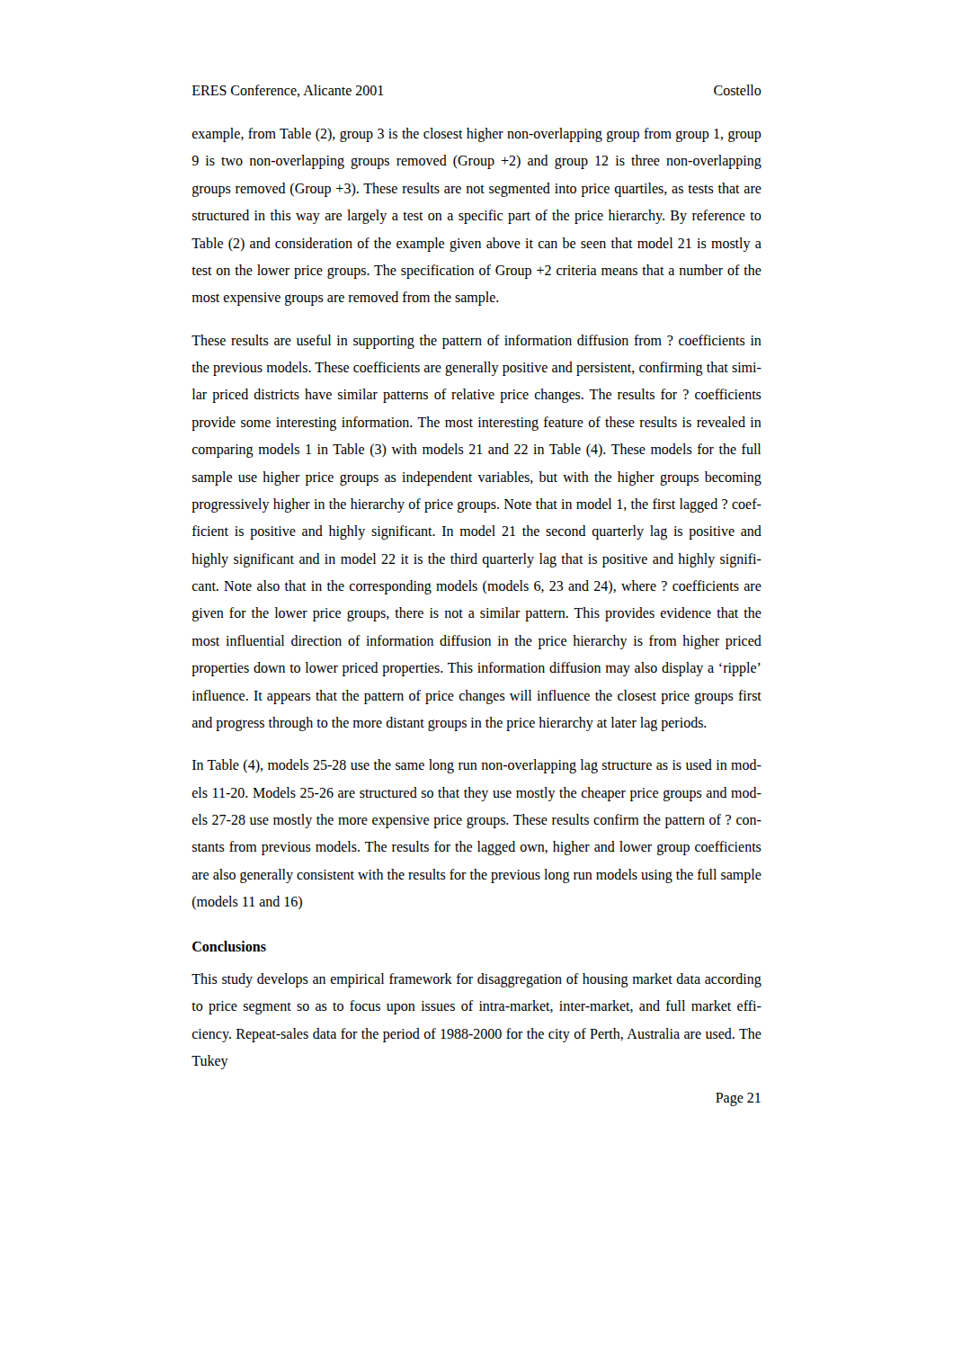ERES Conference, Alicante 2001 Costello
example, from Table (2), group 3 is the closest higher non-overlapping group from group 1, group 9 is two non-overlapping groups removed (Group +2) and group 12 is three non-overlapping groups removed (Group +3). These results are not segmented into price quartiles, as tests that are structured in this way are largely a test on a specific part of the price hierarchy. By reference to Table (2) and consideration of the example given above it can be seen that model 21 is mostly a test on the lower price groups. The specification of Group +2 criteria means that a number of the most expensive groups are removed from the sample.
These results are useful in supporting the pattern of information diffusion from ? coefficients in the previous models. These coefficients are generally positive and persistent, confirming that similar priced districts have similar patterns of relative price changes. The results for ? coefficients provide some interesting information. The most interesting feature of these results is revealed in comparing models 1 in Table (3) with models 21 and 22 in Table (4). These models for the full sample use higher price groups as independent variables, but with the higher groups becoming progressively higher in the hierarchy of price groups. Note that in model 1, the first lagged ? coefficient is positive and highly significant. In model 21 the second quarterly lag is positive and highly significant and in model 22 it is the third quarterly lag that is positive and highly significant. Note also that in the corresponding models (models 6, 23 and 24), where ? coefficients are given for the lower price groups, there is not a similar pattern. This provides evidence that the most influential direction of information diffusion in the price hierarchy is from higher priced properties down to lower priced properties. This information diffusion may also display a ‘ripple’ influence. It appears that the pattern of price changes will influence the closest price groups first and progress through to the more distant groups in the price hierarchy at later lag periods.
In Table (4), models 25-28 use the same long run non-overlapping lag structure as is used in models 11-20. Models 25-26 are structured so that they use mostly the cheaper price groups and models 27-28 use mostly the more expensive price groups. These results confirm the pattern of ? constants from previous models. The results for the lagged own, higher and lower group coefficients are also generally consistent with the results for the previous long run models using the full sample (models 11 and 16)
Conclusions
This study develops an empirical framework for disaggregation of housing market data according to price segment so as to focus upon issues of intra-market, inter-market, and full market efficiency. Repeat-sales data for the period of 1988-2000 for the city of Perth, Australia are used. The Tukey
Page 21